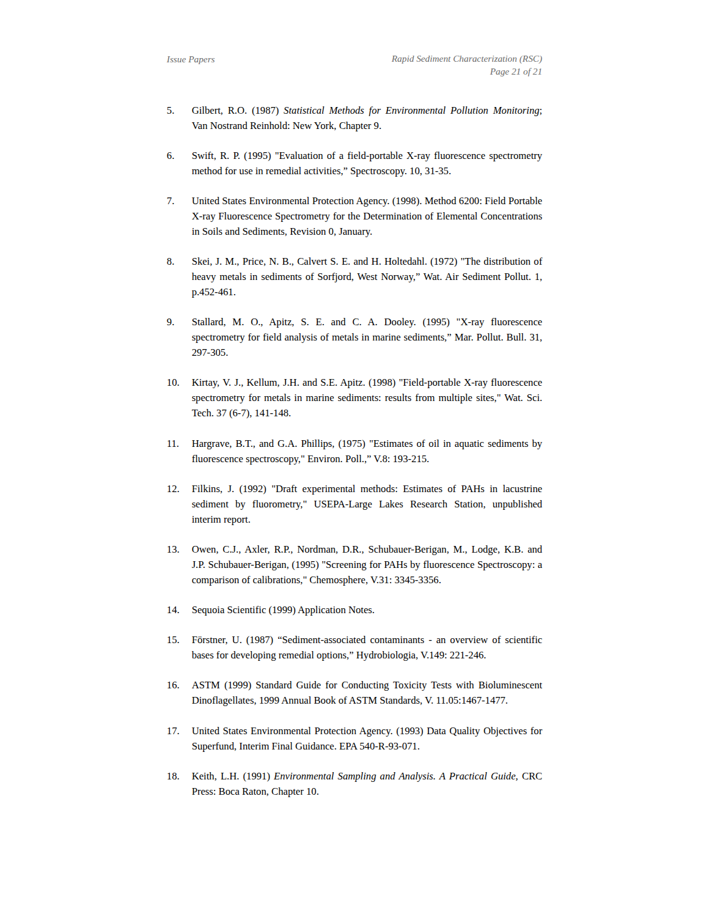Issue Papers
Rapid Sediment Characterization (RSC)
Page 21 of 21
Gilbert, R.O. (1987) Statistical Methods for Environmental Pollution Monitoring; Van Nostrand Reinhold: New York, Chapter 9.
Swift, R. P. (1995) "Evaluation of a field-portable X-ray fluorescence spectrometry method for use in remedial activities,” Spectroscopy. 10, 31-35.
United States Environmental Protection Agency. (1998). Method 6200: Field Portable X-ray Fluorescence Spectrometry for the Determination of Elemental Concentrations in Soils and Sediments, Revision 0, January.
Skei, J. M., Price, N. B., Calvert S. E. and H. Holtedahl. (1972) "The distribution of heavy metals in sediments of Sorfjord, West Norway,” Wat. Air Sediment Pollut. 1, p.452-461.
Stallard, M. O., Apitz, S. E. and C. A. Dooley. (1995) "X-ray fluorescence spectrometry for field analysis of metals in marine sediments,” Mar. Pollut. Bull. 31, 297-305.
Kirtay, V. J., Kellum, J.H. and S.E. Apitz. (1998) "Field-portable X-ray fluorescence spectrometry for metals in marine sediments: results from multiple sites," Wat. Sci. Tech. 37 (6-7), 141-148.
Hargrave, B.T., and G.A. Phillips, (1975) "Estimates of oil in aquatic sediments by fluorescence spectroscopy," Environ. Poll.,” V.8: 193-215.
Filkins, J. (1992) "Draft experimental methods: Estimates of PAHs in lacustrine sediment by fluorometry," USEPA-Large Lakes Research Station, unpublished interim report.
Owen, C.J., Axler, R.P., Nordman, D.R., Schubauer-Berigan, M., Lodge, K.B. and J.P. Schubauer-Berigan, (1995) "Screening for PAHs by fluorescence Spectroscopy: a comparison of calibrations," Chemosphere, V.31: 3345-3356.
Sequoia Scientific (1999) Application Notes.
Förstner, U. (1987) “Sediment-associated contaminants - an overview of scientific bases for developing remedial options,” Hydrobiologia, V.149: 221-246.
ASTM (1999) Standard Guide for Conducting Toxicity Tests with Bioluminescent Dinoflagellates, 1999 Annual Book of ASTM Standards, V. 11.05:1467-1477.
United States Environmental Protection Agency. (1993) Data Quality Objectives for Superfund, Interim Final Guidance. EPA 540-R-93-071.
Keith, L.H. (1991) Environmental Sampling and Analysis. A Practical Guide, CRC Press: Boca Raton, Chapter 10.